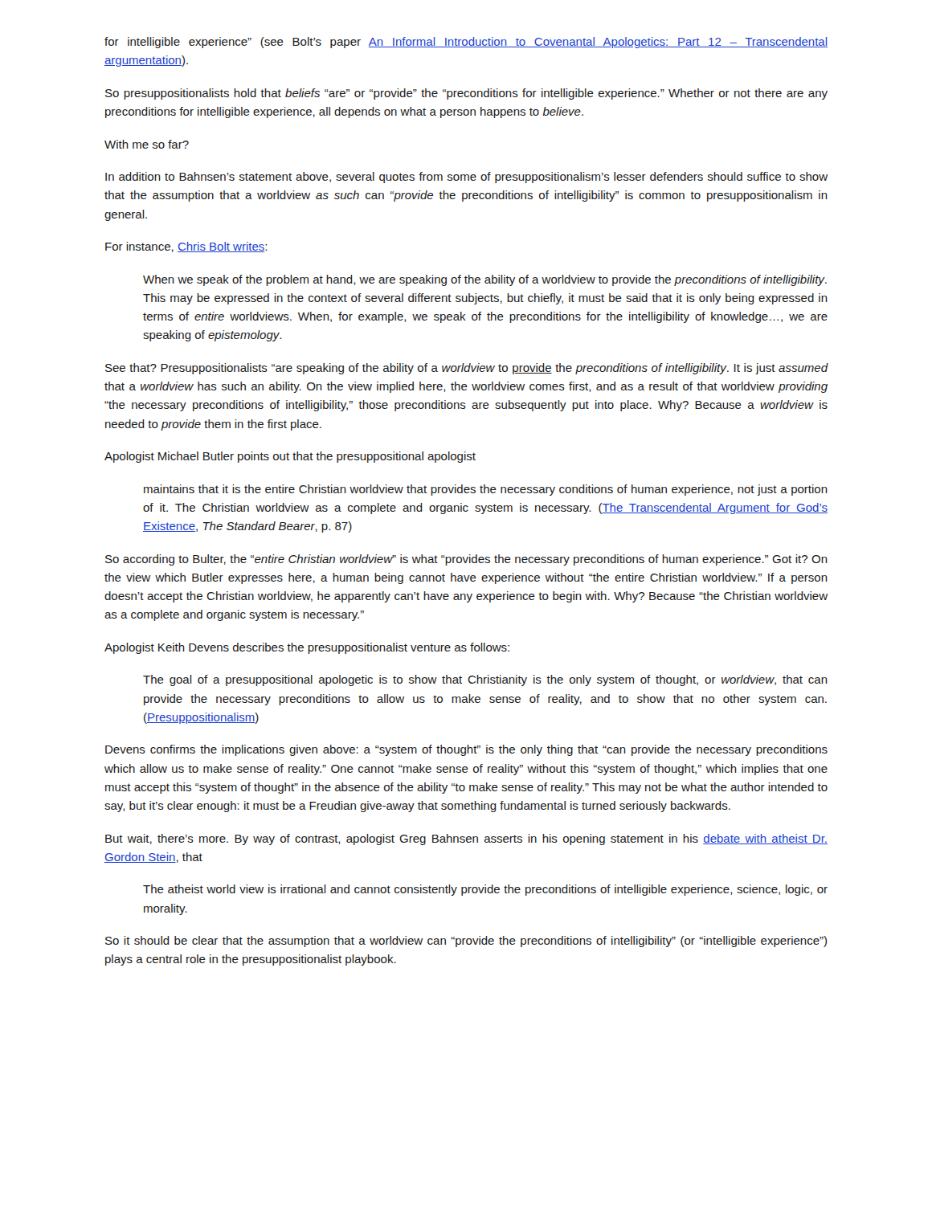for intelligible experience” (see Bolt’s paper An Informal Introduction to Covenantal Apologetics: Part 12 – Transcendental argumentation).
So presuppositionalists hold that beliefs “are” or “provide” the “preconditions for intelligible experience.” Whether or not there are any preconditions for intelligible experience, all depends on what a person happens to believe.
With me so far?
In addition to Bahnsen’s statement above, several quotes from some of presuppositionalism’s lesser defenders should suffice to show that the assumption that a worldview as such can “provide the preconditions of intelligibility” is common to presuppositionalism in general.
For instance, Chris Bolt writes:
When we speak of the problem at hand, we are speaking of the ability of a worldview to provide the preconditions of intelligibility. This may be expressed in the context of several different subjects, but chiefly, it must be said that it is only being expressed in terms of entire worldviews. When, for example, we speak of the preconditions for the intelligibility of knowledge…, we are speaking of epistemology.
See that? Presuppositionalists “are speaking of the ability of a worldview to provide the preconditions of intelligibility. It is just assumed that a worldview has such an ability. On the view implied here, the worldview comes first, and as a result of that worldview providing “the necessary preconditions of intelligibility,” those preconditions are subsequently put into place. Why? Because a worldview is needed to provide them in the first place.
Apologist Michael Butler points out that the presuppositional apologist
maintains that it is the entire Christian worldview that provides the necessary conditions of human experience, not just a portion of it. The Christian worldview as a complete and organic system is necessary. (The Transcendental Argument for God’s Existence, The Standard Bearer, p. 87)
So according to Bulter, the “entire Christian worldview” is what “provides the necessary preconditions of human experience.” Got it? On the view which Butler expresses here, a human being cannot have experience without “the entire Christian worldview.” If a person doesn’t accept the Christian worldview, he apparently can’t have any experience to begin with. Why? Because “the Christian worldview as a complete and organic system is necessary.”
Apologist Keith Devens describes the presuppositionalist venture as follows:
The goal of a presuppositional apologetic is to show that Christianity is the only system of thought, or worldview, that can provide the necessary preconditions to allow us to make sense of reality, and to show that no other system can. (Presuppositionalism)
Devens confirms the implications given above: a “system of thought” is the only thing that “can provide the necessary preconditions which allow us to make sense of reality.” One cannot “make sense of reality” without this “system of thought,” which implies that one must accept this “system of thought” in the absence of the ability “to make sense of reality.” This may not be what the author intended to say, but it’s clear enough: it must be a Freudian give-away that something fundamental is turned seriously backwards.
But wait, there’s more. By way of contrast, apologist Greg Bahnsen asserts in his opening statement in his debate with atheist Dr. Gordon Stein, that
The atheist world view is irrational and cannot consistently provide the preconditions of intelligible experience, science, logic, or morality.
So it should be clear that the assumption that a worldview can “provide the preconditions of intelligibility” (or “intelligible experience”) plays a central role in the presuppositionalist playbook.